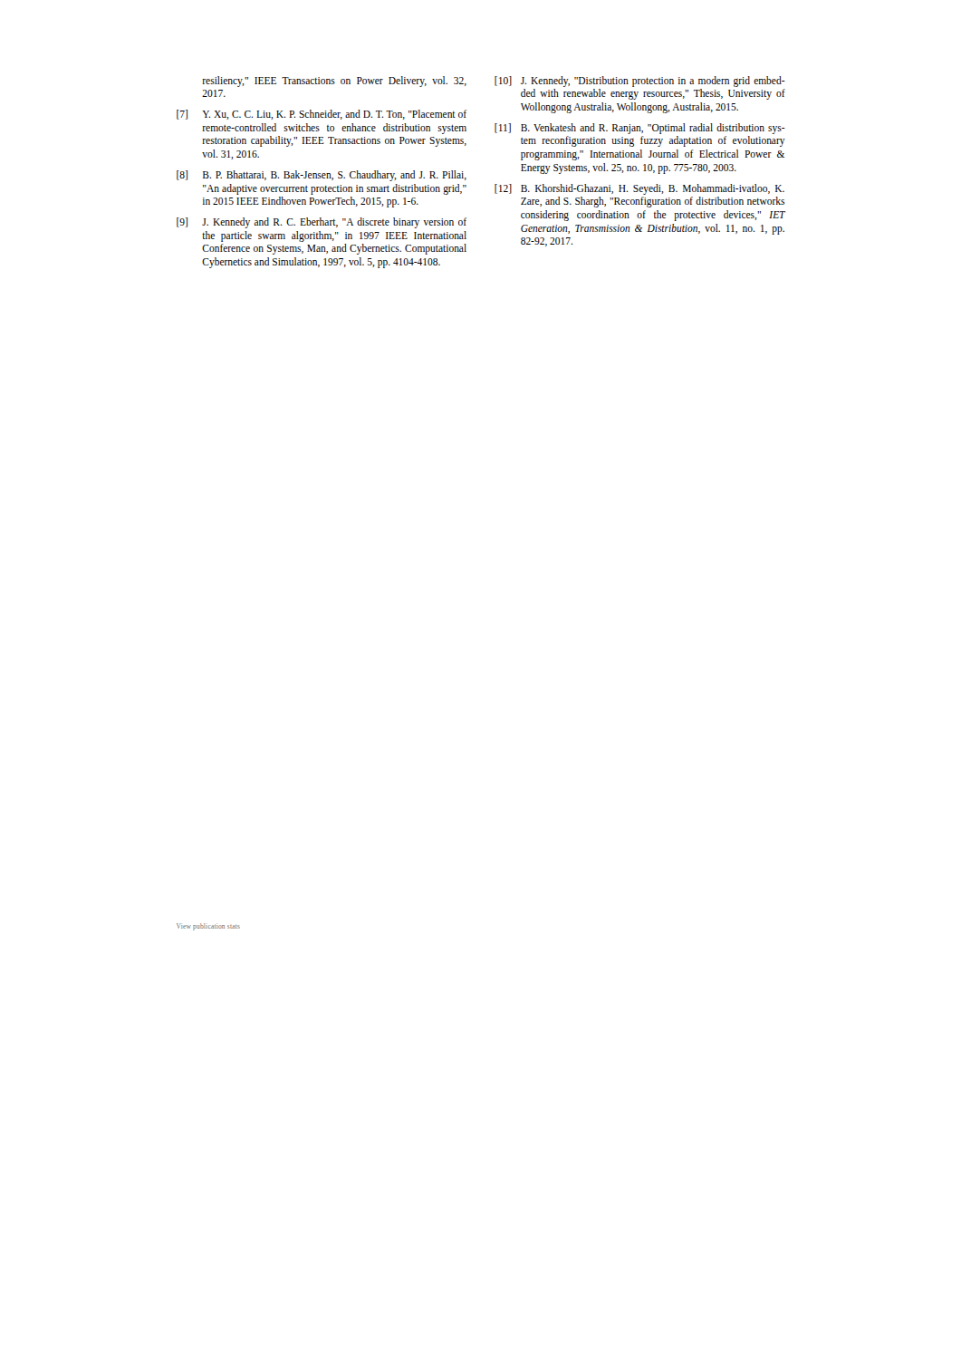resiliency," IEEE Transactions on Power Delivery, vol. 32, 2017.
[7] Y. Xu, C. C. Liu, K. P. Schneider, and D. T. Ton, "Placement of remote-controlled switches to enhance distribution system restoration capability," IEEE Transactions on Power Systems, vol. 31, 2016.
[8] B. P. Bhattarai, B. Bak-Jensen, S. Chaudhary, and J. R. Pillai, "An adaptive overcurrent protection in smart distribution grid," in 2015 IEEE Eindhoven PowerTech, 2015, pp. 1-6.
[9] J. Kennedy and R. C. Eberhart, "A discrete binary version of the particle swarm algorithm," in 1997 IEEE International Conference on Systems, Man, and Cybernetics. Computational Cybernetics and Simulation, 1997, vol. 5, pp. 4104-4108.
[10] J. Kennedy, "Distribution protection in a modern grid embedded with renewable energy resources," Thesis, University of Wollongong Australia, Wollongong, Australia, 2015.
[11] B. Venkatesh and R. Ranjan, "Optimal radial distribution system reconfiguration using fuzzy adaptation of evolutionary programming," International Journal of Electrical Power & Energy Systems, vol. 25, no. 10, pp. 775-780, 2003.
[12] B. Khorshid-Ghazani, H. Seyedi, B. Mohammadi-ivatloo, K. Zare, and S. Shargh, "Reconfiguration of distribution networks considering coordination of the protective devices," IET Generation, Transmission & Distribution, vol. 11, no. 1, pp. 82-92, 2017.
View publication stats